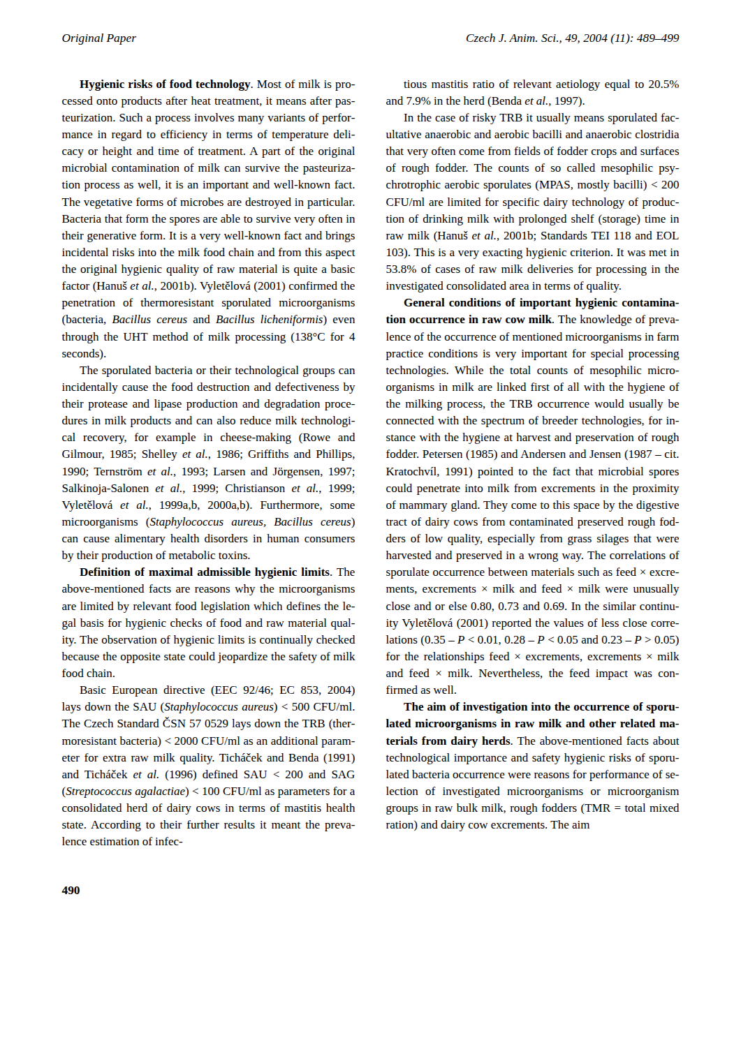Original Paper Czech J. Anim. Sci., 49, 2004 (11): 489–499
Hygienic risks of food technology. Most of milk is processed onto products after heat treatment, it means after pasteurization. Such a process involves many variants of performance in regard to efficiency in terms of temperature delicacy or height and time of treatment. A part of the original microbial contamination of milk can survive the pasteurization process as well, it is an important and well-known fact. The vegetative forms of microbes are destroyed in particular. Bacteria that form the spores are able to survive very often in their generative form. It is a very well-known fact and brings incidental risks into the milk food chain and from this aspect the original hygienic quality of raw material is quite a basic factor (Hanuš et al., 2001b). Vyletělová (2001) confirmed the penetration of thermoresistant sporulated microorganisms (bacteria, Bacillus cereus and Bacillus licheniformis) even through the UHT method of milk processing (138°C for 4 seconds).
The sporulated bacteria or their technological groups can incidentally cause the food destruction and defectiveness by their protease and lipase production and degradation procedures in milk products and can also reduce milk technological recovery, for example in cheese-making (Rowe and Gilmour, 1985; Shelley et al., 1986; Griffiths and Phillips, 1990; Ternström et al., 1993; Larsen and Jörgensen, 1997; Salkinoja-Salonen et al., 1999; Christianson et al., 1999; Vyletělová et al., 1999a,b, 2000a,b). Furthermore, some microorganisms (Staphylococcus aureus, Bacillus cereus) can cause alimentary health disorders in human consumers by their production of metabolic toxins.
Definition of maximal admissible hygienic limits. The above-mentioned facts are reasons why the microorganisms are limited by relevant food legislation which defines the legal basis for hygienic checks of food and raw material quality. The observation of hygienic limits is continually checked because the opposite state could jeopardize the safety of milk food chain.
Basic European directive (EEC 92/46; EC 853, 2004) lays down the SAU (Staphylococcus aureus) < 500 CFU/ml. The Czech Standard ČSN 57 0529 lays down the TRB (thermoresistant bacteria) < 2000 CFU/ml as an additional parameter for extra raw milk quality. Ticháček and Benda (1991) and Ticháček et al. (1996) defined SAU < 200 and SAG (Streptococcus agalactiae) < 100 CFU/ml as parameters for a consolidated herd of dairy cows in terms of mastitis health state. According to their further results it meant the prevalence estimation of infec-
tious mastitis ratio of relevant aetiology equal to 20.5% and 7.9% in the herd (Benda et al., 1997).
In the case of risky TRB it usually means sporulated facultative anaerobic and aerobic bacilli and anaerobic clostridia that very often come from fields of fodder crops and surfaces of rough fodder. The counts of so called mesophilic psychrotrophic aerobic sporulates (MPAS, mostly bacilli) < 200 CFU/ml are limited for specific dairy technology of production of drinking milk with prolonged shelf (storage) time in raw milk (Hanuš et al., 2001b; Standards TEI 118 and EOL 103). This is a very exacting hygienic criterion. It was met in 53.8% of cases of raw milk deliveries for processing in the investigated consolidated area in terms of quality.
General conditions of important hygienic contamination occurrence in raw cow milk. The knowledge of prevalence of the occurrence of mentioned microorganisms in farm practice conditions is very important for special processing technologies. While the total counts of mesophilic microorganisms in milk are linked first of all with the hygiene of the milking process, the TRB occurrence would usually be connected with the spectrum of breeder technologies, for instance with the hygiene at harvest and preservation of rough fodder. Petersen (1985) and Andersen and Jensen (1987 – cit. Kratochvíl, 1991) pointed to the fact that microbial spores could penetrate into milk from excrements in the proximity of mammary gland. They come to this space by the digestive tract of dairy cows from contaminated preserved rough fodders of low quality, especially from grass silages that were harvested and preserved in a wrong way. The correlations of sporulate occurrence between materials such as feed × excrements, excrements × milk and feed × milk were unusually close and or else 0.80, 0.73 and 0.69. In the similar continuity Vyletělová (2001) reported the values of less close correlations (0.35 – P < 0.01, 0.28 – P < 0.05 and 0.23 – P > 0.05) for the relationships feed × excrements, excrements × milk and feed × milk. Nevertheless, the feed impact was confirmed as well.
The aim of investigation into the occurrence of sporulated microorganisms in raw milk and other related materials from dairy herds. The above-mentioned facts about technological importance and safety hygienic risks of sporulated bacteria occurrence were reasons for performance of selection of investigated microorganisms or microorganism groups in raw bulk milk, rough fodders (TMR = total mixed ration) and dairy cow excrements. The aim
490